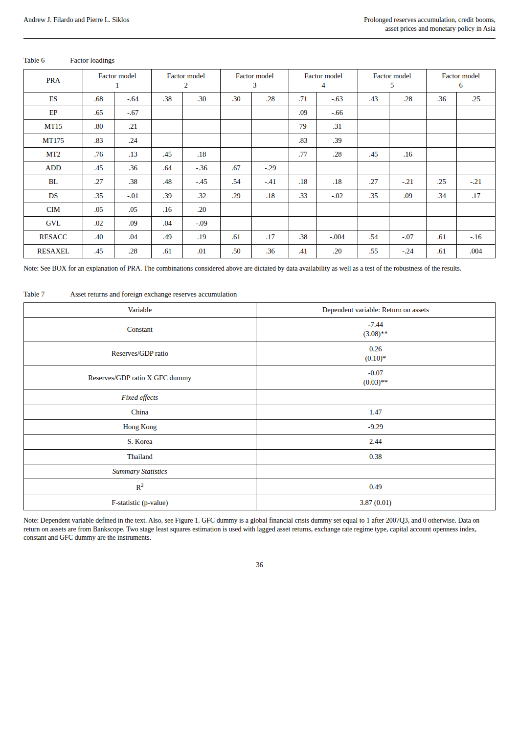Andrew J. Filardo and Pierre L. Siklos
Prolonged reserves accumulation, credit booms,
asset prices and monetary policy in Asia
Table 6 Factor loadings
| PRA | Factor model 1 | Factor model 2 | Factor model 3 | Factor model 4 | Factor model 5 | Factor model 6 |
| --- | --- | --- | --- | --- | --- | --- |
| ES | .68 | -.64 | .38 | .30 | .30 | .28 | .71 | -.63 | .43 | .28 | .36 | .25 |
| EP | .65 | -.67 | | | | | .09 | -.66 | | | | |
| MT15 | .80 | .21 | | | | | 79 | .31 | | | | |
| MT175 | .83 | .24 | | | | | .83 | .39 | | | | |
| MT2 | .76 | .13 | .45 | .18 | | | .77 | .28 | .45 | .16 | | |
| ADD | .45 | .36 | .64 | -.36 | .67 | -.29 | | | | | | |
| BL | .27 | .38 | .48 | -.45 | .54 | -.41 | .18 | .18 | .27 | -.21 | .25 | -.21 |
| DS | .35 | -.01 | .39 | .32 | .29 | .18 | .33 | -.02 | .35 | .09 | .34 | .17 |
| CIM | .05 | .05 | .16 | .20 | | | | | | | | |
| GVL | .02 | .09 | .04 | -.09 | | | | | | | | |
| RESACC | .40 | .04 | .49 | .19 | .61 | .17 | .38 | -.004 | .54 | -.07 | .61 | -.16 |
| RESAXEL | .45 | .28 | .61 | .01 | .50 | .36 | .41 | .20 | .55 | -.24 | .61 | .004 |
Note: See BOX for an explanation of PRA. The combinations considered above are dictated by data availability as well as a test of the robustness of the results.
Table 7 Asset returns and foreign exchange reserves accumulation
| Variable | Dependent variable: Return on assets |
| --- | --- |
| Constant | -7.44 (3.08)** |
| Reserves/GDP ratio | 0.26 (0.10)* |
| Reserves/GDP ratio X GFC dummy | -0.07 (0.03)** |
| Fixed effects | |
| China | 1.47 |
| Hong Kong | -9.29 |
| S. Korea | 2.44 |
| Thailand | 0.38 |
| Summary Statistics | |
| R 2 | 0.49 |
| F-statistic (p-value) | 3.87 (0.01) |
Note: Dependent variable defined in the text. Also, see Figure 1. GFC dummy is a global financial crisis dummy set equal to 1 after 2007Q3, and 0 otherwise. Data on return on assets are from Bankscope. Two stage least squares estimation is used with lagged asset returns, exchange rate regime type, capital account openness index, constant and GFC dummy are the instruments.
36